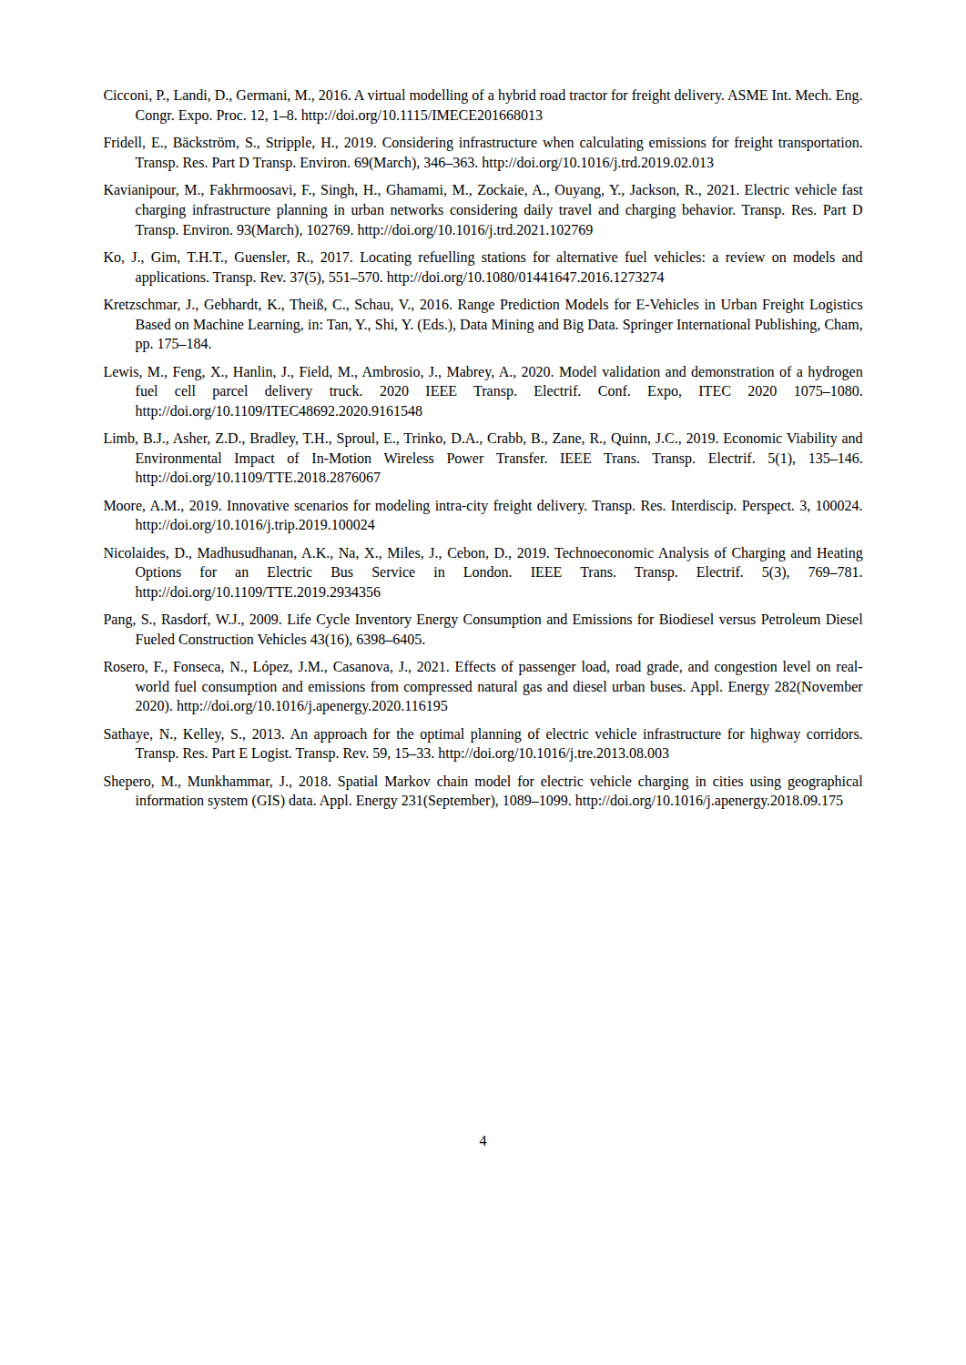Cicconi, P., Landi, D., Germani, M., 2016. A virtual modelling of a hybrid road tractor for freight delivery. ASME Int. Mech. Eng. Congr. Expo. Proc. 12, 1–8. http://doi.org/10.1115/IMECE201668013
Fridell, E., Bäckström, S., Stripple, H., 2019. Considering infrastructure when calculating emissions for freight transportation. Transp. Res. Part D Transp. Environ. 69(March), 346–363. http://doi.org/10.1016/j.trd.2019.02.013
Kavianipour, M., Fakhrmoosavi, F., Singh, H., Ghamami, M., Zockaie, A., Ouyang, Y., Jackson, R., 2021. Electric vehicle fast charging infrastructure planning in urban networks considering daily travel and charging behavior. Transp. Res. Part D Transp. Environ. 93(March), 102769. http://doi.org/10.1016/j.trd.2021.102769
Ko, J., Gim, T.H.T., Guensler, R., 2017. Locating refuelling stations for alternative fuel vehicles: a review on models and applications. Transp. Rev. 37(5), 551–570. http://doi.org/10.1080/01441647.2016.1273274
Kretzschmar, J., Gebhardt, K., Theiß, C., Schau, V., 2016. Range Prediction Models for E-Vehicles in Urban Freight Logistics Based on Machine Learning, in: Tan, Y., Shi, Y. (Eds.), Data Mining and Big Data. Springer International Publishing, Cham, pp. 175–184.
Lewis, M., Feng, X., Hanlin, J., Field, M., Ambrosio, J., Mabrey, A., 2020. Model validation and demonstration of a hydrogen fuel cell parcel delivery truck. 2020 IEEE Transp. Electrif. Conf. Expo, ITEC 2020 1075–1080. http://doi.org/10.1109/ITEC48692.2020.9161548
Limb, B.J., Asher, Z.D., Bradley, T.H., Sproul, E., Trinko, D.A., Crabb, B., Zane, R., Quinn, J.C., 2019. Economic Viability and Environmental Impact of In-Motion Wireless Power Transfer. IEEE Trans. Transp. Electrif. 5(1), 135–146. http://doi.org/10.1109/TTE.2018.2876067
Moore, A.M., 2019. Innovative scenarios for modeling intra-city freight delivery. Transp. Res. Interdiscip. Perspect. 3, 100024. http://doi.org/10.1016/j.trip.2019.100024
Nicolaides, D., Madhusudhanan, A.K., Na, X., Miles, J., Cebon, D., 2019. Technoeconomic Analysis of Charging and Heating Options for an Electric Bus Service in London. IEEE Trans. Transp. Electrif. 5(3), 769–781. http://doi.org/10.1109/TTE.2019.2934356
Pang, S., Rasdorf, W.J., 2009. Life Cycle Inventory Energy Consumption and Emissions for Biodiesel versus Petroleum Diesel Fueled Construction Vehicles 43(16), 6398–6405.
Rosero, F., Fonseca, N., López, J.M., Casanova, J., 2021. Effects of passenger load, road grade, and congestion level on real-world fuel consumption and emissions from compressed natural gas and diesel urban buses. Appl. Energy 282(November 2020). http://doi.org/10.1016/j.apenergy.2020.116195
Sathaye, N., Kelley, S., 2013. An approach for the optimal planning of electric vehicle infrastructure for highway corridors. Transp. Res. Part E Logist. Transp. Rev. 59, 15–33. http://doi.org/10.1016/j.tre.2013.08.003
Shepero, M., Munkhammar, J., 2018. Spatial Markov chain model for electric vehicle charging in cities using geographical information system (GIS) data. Appl. Energy 231(September), 1089–1099. http://doi.org/10.1016/j.apenergy.2018.09.175
4